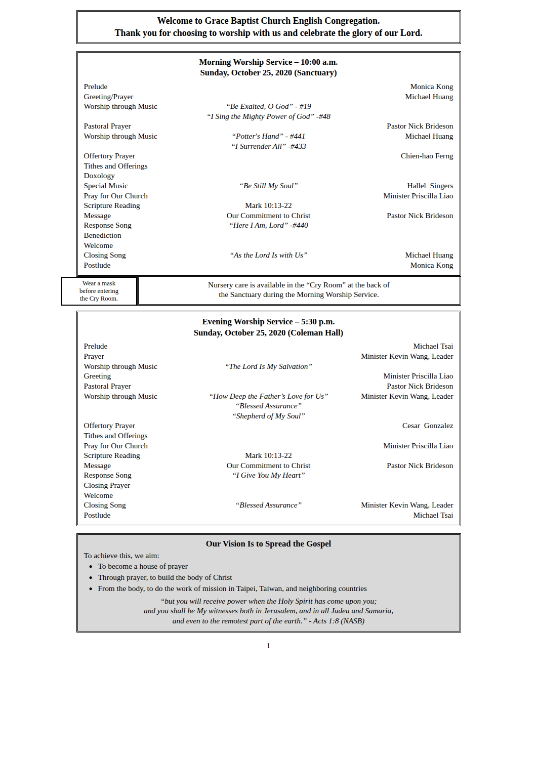Welcome to Grace Baptist Church English Congregation.
Thank you for choosing to worship with us and celebrate the glory of our Lord.
Morning Worship Service – 10:00 a.m.
Sunday, October 25, 2020 (Sanctuary)
| Prelude | | Monica Kong |
| Greeting/Prayer | | Michael Huang |
| Worship through Music | “Be Exalted, O God” - #19 | |
| | “I Sing the Mighty Power of God” -#48 | |
| Pastoral Prayer | | Pastor Nick Brideson |
| Worship through Music | “Potter's Hand” - #441 | Michael Huang |
| | “I Surrender All” -#433 | |
| Offertory Prayer | | Chien-hao Ferng |
| Tithes and Offerings | | |
| Doxology | | |
| Special Music | “Be Still My Soul” | Hallel Singers |
| Pray for Our Church | | Minister Priscilla Liao |
| Scripture Reading | Mark 10:13-22 | |
| Message | Our Commitment to Christ | Pastor Nick Brideson |
| Response Song | “Here I Am, Lord” -#440 | |
| Benediction | | |
| Welcome | | |
| Closing Song | “As the Lord Is with Us” | Michael Huang |
| Postlude | | Monica Kong |
Wear a mask
before entering
the Cry Room.
Nursery care is available in the “Cry Room” at the back of
the Sanctuary during the Morning Worship Service.
Evening Worship Service – 5:30 p.m.
Sunday, October 25, 2020 (Coleman Hall)
| Prelude | | Michael Tsai |
| Prayer | | Minister Kevin Wang, Leader |
| Worship through Music | “The Lord Is My Salvation” | |
| Greeting | | Minister Priscilla Liao |
| Pastoral Prayer | | Pastor Nick Brideson |
| Worship through Music | “How Deep the Father’s Love for Us” | Minister Kevin Wang, Leader |
| | “Blessed Assurance” | |
| | “Shepherd of My Soul” | |
| Offertory Prayer | | Cesar Gonzalez |
| Tithes and Offerings | | |
| Pray for Our Church | | Minister Priscilla Liao |
| Scripture Reading | Mark 10:13-22 | |
| Message | Our Commitment to Christ | Pastor Nick Brideson |
| Response Song | “I Give You My Heart” | |
| Closing Prayer | | |
| Welcome | | |
| Closing Song | “Blessed Assurance” | Minister Kevin Wang, Leader |
| Postlude | | Michael Tsai |
Our Vision Is to Spread the Gospel
To achieve this, we aim:
To become a house of prayer
Through prayer, to build the body of Christ
From the body, to do the work of mission in Taipei, Taiwan, and neighboring countries
“but you will receive power when the Holy Spirit has come upon you;
and you shall be My witnesses both in Jerusalem, and in all Judea and Samaria,
and even to the remotest part of the earth.” - Acts 1:8 (NASB)
1